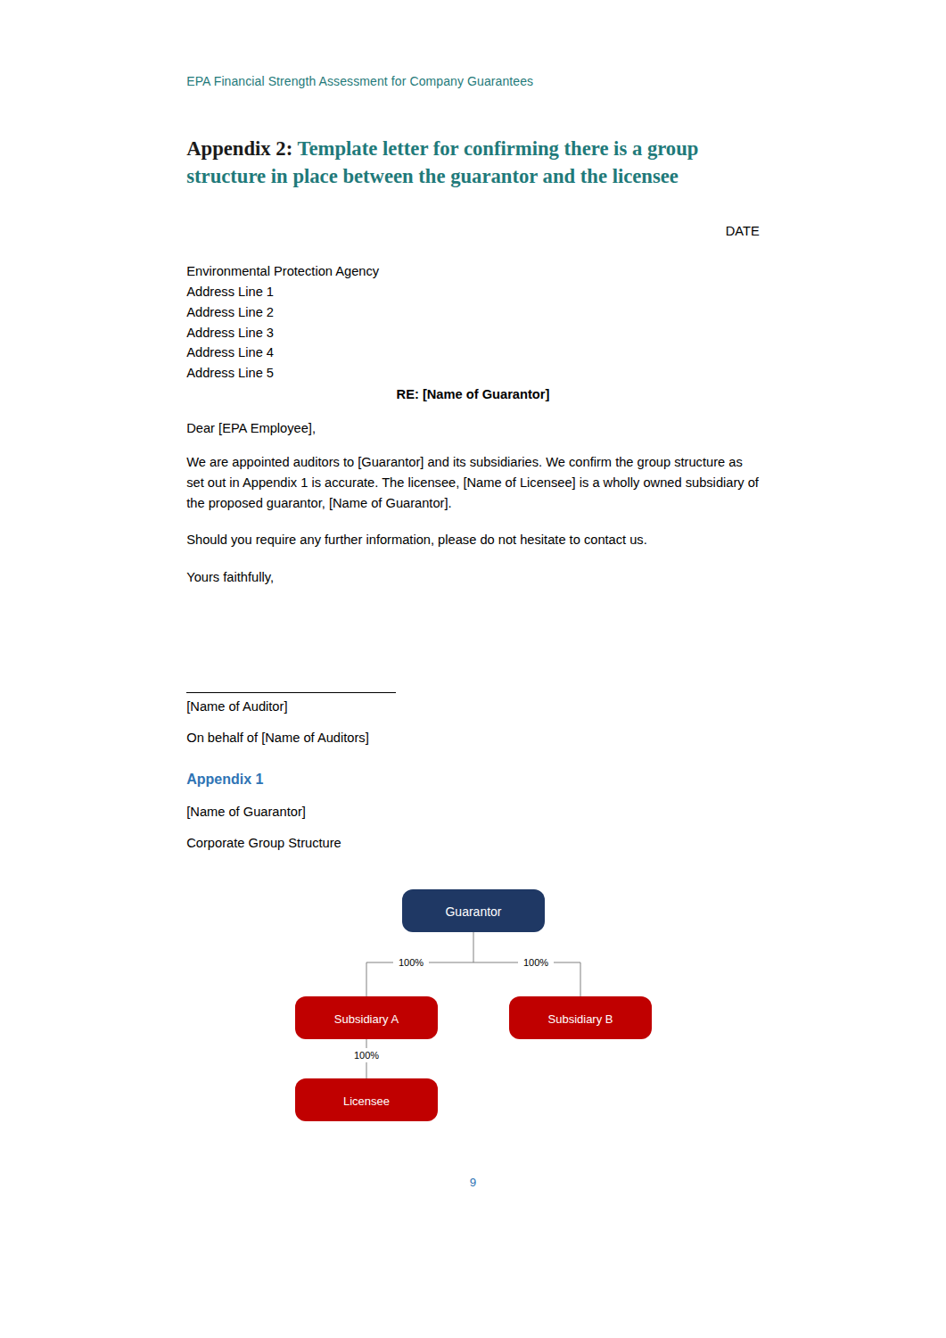EPA Financial Strength Assessment for Company Guarantees
Appendix 2: Template letter for confirming there is a group structure in place between the guarantor and the licensee
DATE
Environmental Protection Agency
Address Line 1
Address Line 2
Address Line 3
Address Line 4
Address Line 5
RE: [Name of Guarantor]
Dear [EPA Employee],
We are appointed auditors to [Guarantor] and its subsidiaries. We confirm the group structure as set out in Appendix 1 is accurate. The licensee, [Name of Licensee] is a wholly owned subsidiary of the proposed guarantor, [Name of Guarantor].
Should you require any further information, please do not hesitate to contact us.
Yours faithfully,
[Name of Auditor]
On behalf of [Name of Auditors]
Appendix 1
[Name of Guarantor]
Corporate Group Structure
Guarantor 100% 100% Subsidiary A Subsidiary B 100% Licensee
9